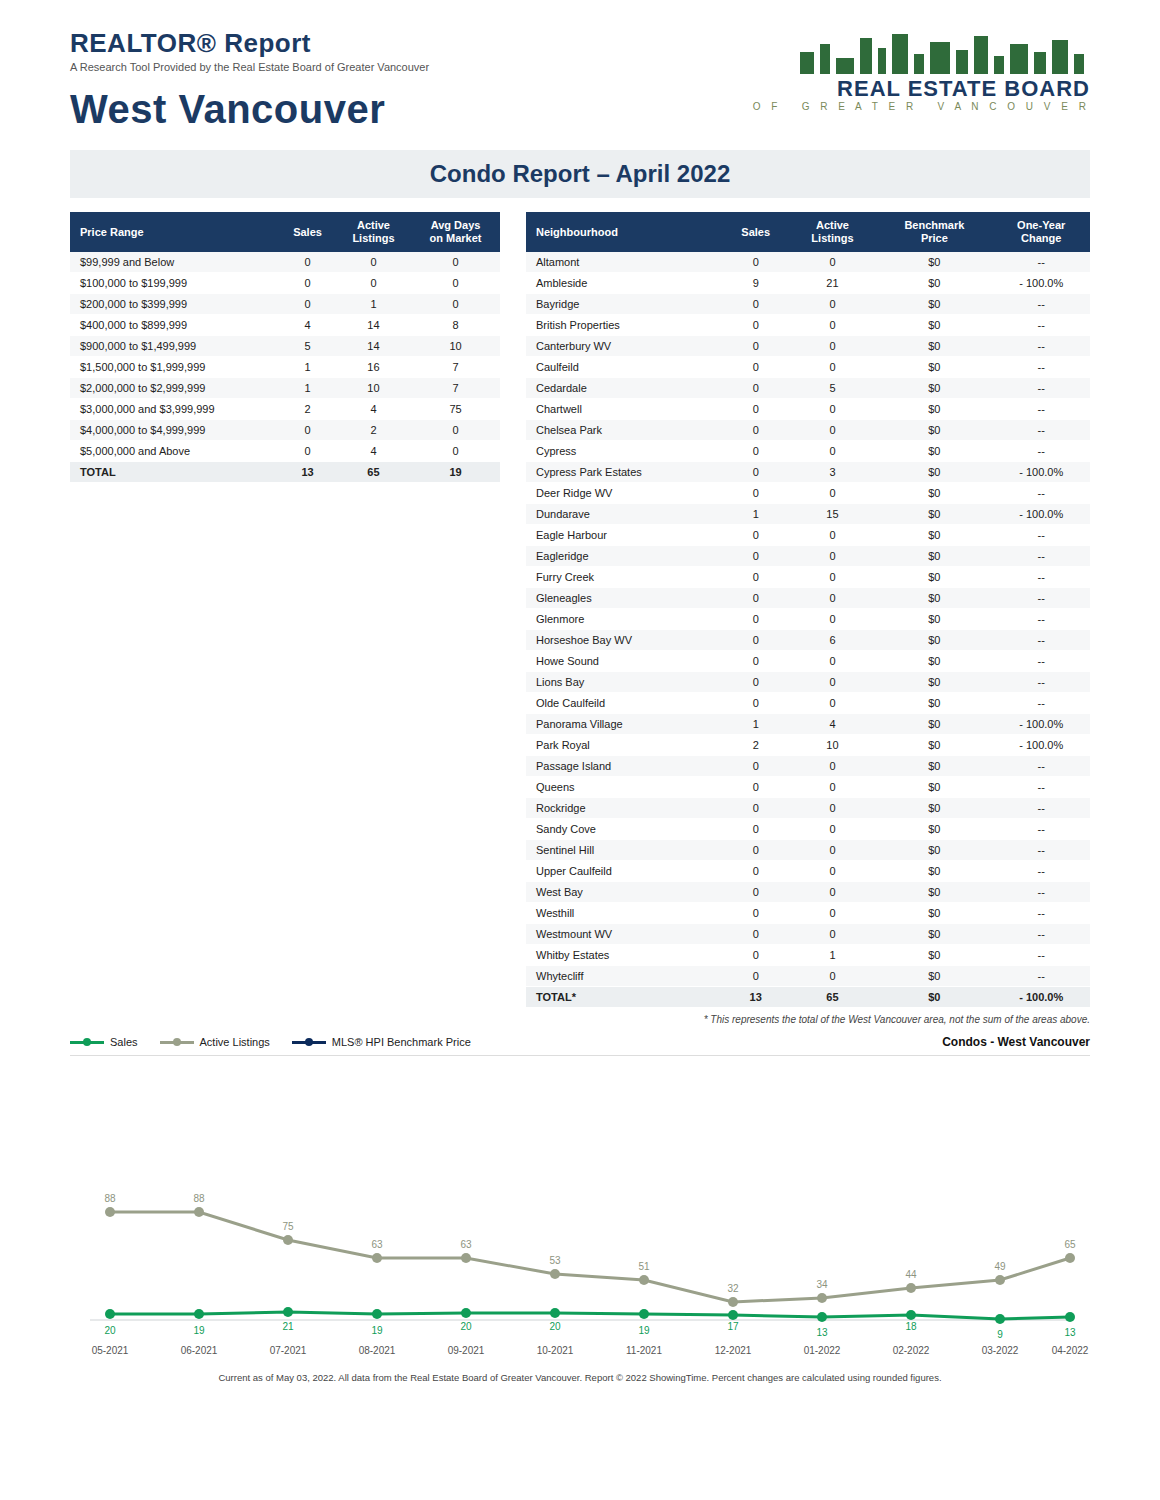REALTOR® Report
A Research Tool Provided by the Real Estate Board of Greater Vancouver
West Vancouver
REAL ESTATE BOARD
O F G R E A T E R V A N C O U V E R
Condo Report – April 2022
| Price Range | Sales | Active Listings | Avg Days on Market |
| --- | --- | --- | --- |
| $99,999 and Below | 0 | 0 | 0 |
| $100,000 to $199,999 | 0 | 0 | 0 |
| $200,000 to $399,999 | 0 | 1 | 0 |
| $400,000 to $899,999 | 4 | 14 | 8 |
| $900,000 to $1,499,999 | 5 | 14 | 10 |
| $1,500,000 to $1,999,999 | 1 | 16 | 7 |
| $2,000,000 to $2,999,999 | 1 | 10 | 7 |
| $3,000,000 and $3,999,999 | 2 | 4 | 75 |
| $4,000,000 to $4,999,999 | 0 | 2 | 0 |
| $5,000,000 and Above | 0 | 4 | 0 |
| TOTAL | 13 | 65 | 19 |
| Neighbourhood | Sales | Active Listings | Benchmark Price | One-Year Change |
| --- | --- | --- | --- | --- |
| Altamont | 0 | 0 | $0 | -- |
| Ambleside | 9 | 21 | $0 | - 100.0% |
| Bayridge | 0 | 0 | $0 | -- |
| British Properties | 0 | 0 | $0 | -- |
| Canterbury WV | 0 | 0 | $0 | -- |
| Caulfeild | 0 | 0 | $0 | -- |
| Cedardale | 0 | 5 | $0 | -- |
| Chartwell | 0 | 0 | $0 | -- |
| Chelsea Park | 0 | 0 | $0 | -- |
| Cypress | 0 | 0 | $0 | -- |
| Cypress Park Estates | 0 | 3 | $0 | - 100.0% |
| Deer Ridge WV | 0 | 0 | $0 | -- |
| Dundarave | 1 | 15 | $0 | - 100.0% |
| Eagle Harbour | 0 | 0 | $0 | -- |
| Eagleridge | 0 | 0 | $0 | -- |
| Furry Creek | 0 | 0 | $0 | -- |
| Gleneagles | 0 | 0 | $0 | -- |
| Glenmore | 0 | 0 | $0 | -- |
| Horseshoe Bay WV | 0 | 6 | $0 | -- |
| Howe Sound | 0 | 0 | $0 | -- |
| Lions Bay | 0 | 0 | $0 | -- |
| Olde Caulfeild | 0 | 0 | $0 | -- |
| Panorama Village | 1 | 4 | $0 | - 100.0% |
| Park Royal | 2 | 10 | $0 | - 100.0% |
| Passage Island | 0 | 0 | $0 | -- |
| Queens | 0 | 0 | $0 | -- |
| Rockridge | 0 | 0 | $0 | -- |
| Sandy Cove | 0 | 0 | $0 | -- |
| Sentinel Hill | 0 | 0 | $0 | -- |
| Upper Caulfeild | 0 | 0 | $0 | -- |
| West Bay | 0 | 0 | $0 | -- |
| Westhill | 0 | 0 | $0 | -- |
| Westmount WV | 0 | 0 | $0 | -- |
| Whitby Estates | 0 | 1 | $0 | -- |
| Whytecliff | 0 | 0 | $0 | -- |
| TOTAL* | 13 | 65 | $0 | - 100.0% |
* This represents the total of the West Vancouver area, not the sum of the areas above.
Sales Active Listings MLS® HPI Benchmark Price
Condos - West Vancouver
88 88 75 63 63 53 51 32 34 44 49 65 20 19 21 19 20 20 19 17 13 18 9 13 05-2021 06-2021 07-2021 08-2021 09-2021 10-2021 11-2021 12-2021 01-2022 02-2022 03-2022 04-2022
Current as of May 03, 2022. All data from the Real Estate Board of Greater Vancouver. Report © 2022 ShowingTime. Percent changes are calculated using rounded figures.